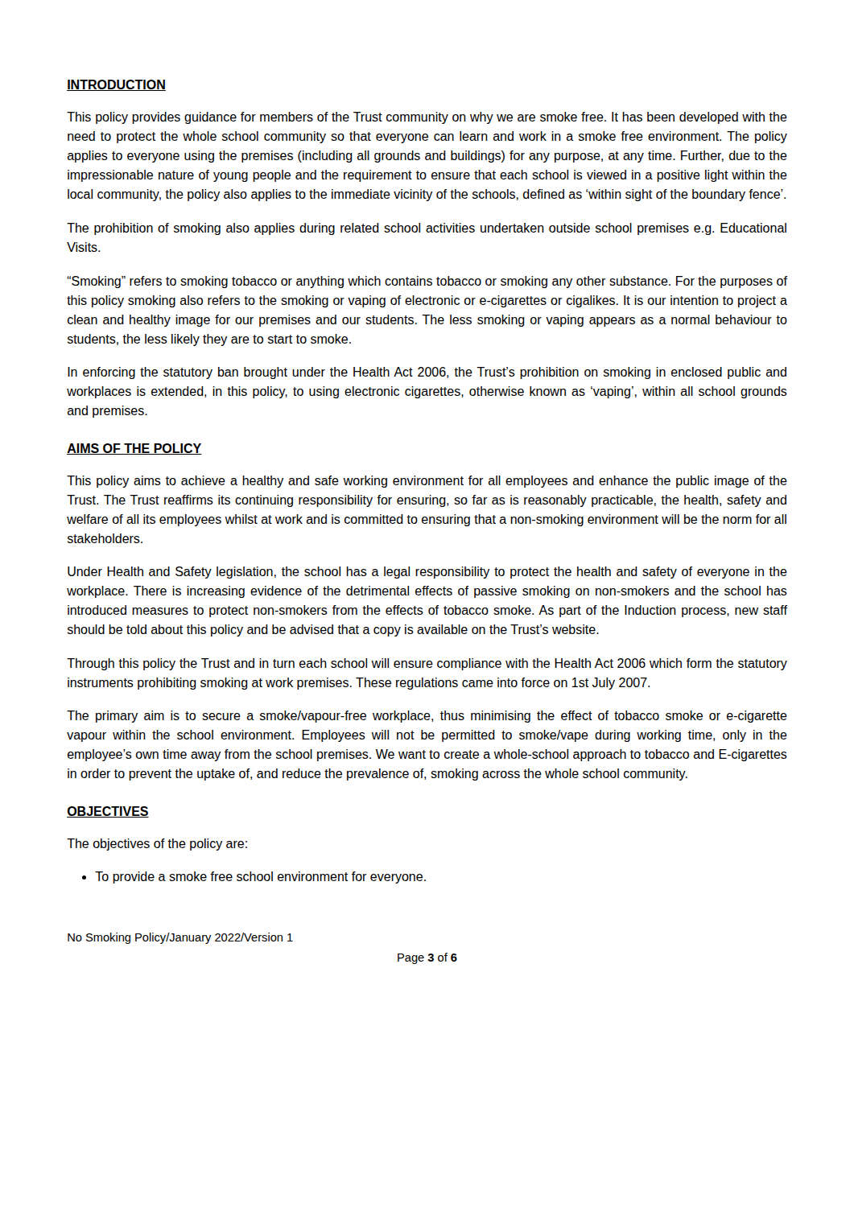INTRODUCTION
This policy provides guidance for members of the Trust community on why we are smoke free. It has been developed with the need to protect the whole school community so that everyone can learn and work in a smoke free environment. The policy applies to everyone using the premises (including all grounds and buildings) for any purpose, at any time. Further, due to the impressionable nature of young people and the requirement to ensure that each school is viewed in a positive light within the local community, the policy also applies to the immediate vicinity of the schools, defined as ‘within sight of the boundary fence’.
The prohibition of smoking also applies during related school activities undertaken outside school premises e.g. Educational Visits.
“Smoking” refers to smoking tobacco or anything which contains tobacco or smoking any other substance. For the purposes of this policy smoking also refers to the smoking or vaping of electronic or e-cigarettes or cigalikes. It is our intention to project a clean and healthy image for our premises and our students. The less smoking or vaping appears as a normal behaviour to students, the less likely they are to start to smoke.
In enforcing the statutory ban brought under the Health Act 2006, the Trust’s prohibition on smoking in enclosed public and workplaces is extended, in this policy, to using electronic cigarettes, otherwise known as ‘vaping’, within all school grounds and premises.
AIMS OF THE POLICY
This policy aims to achieve a healthy and safe working environment for all employees and enhance the public image of the Trust. The Trust reaffirms its continuing responsibility for ensuring, so far as is reasonably practicable, the health, safety and welfare of all its employees whilst at work and is committed to ensuring that a non-smoking environment will be the norm for all stakeholders.
Under Health and Safety legislation, the school has a legal responsibility to protect the health and safety of everyone in the workplace. There is increasing evidence of the detrimental effects of passive smoking on non-smokers and the school has introduced measures to protect non-smokers from the effects of tobacco smoke. As part of the Induction process, new staff should be told about this policy and be advised that a copy is available on the Trust’s website.
Through this policy the Trust and in turn each school will ensure compliance with the Health Act 2006 which form the statutory instruments prohibiting smoking at work premises. These regulations came into force on 1st July 2007.
The primary aim is to secure a smoke/vapour-free workplace, thus minimising the effect of tobacco smoke or e-cigarette vapour within the school environment. Employees will not be permitted to smoke/vape during working time, only in the employee’s own time away from the school premises. We want to create a whole-school approach to tobacco and E-cigarettes in order to prevent the uptake of, and reduce the prevalence of, smoking across the whole school community.
OBJECTIVES
The objectives of the policy are:
To provide a smoke free school environment for everyone.
No Smoking Policy/January 2022/Version 1
Page 3 of 6